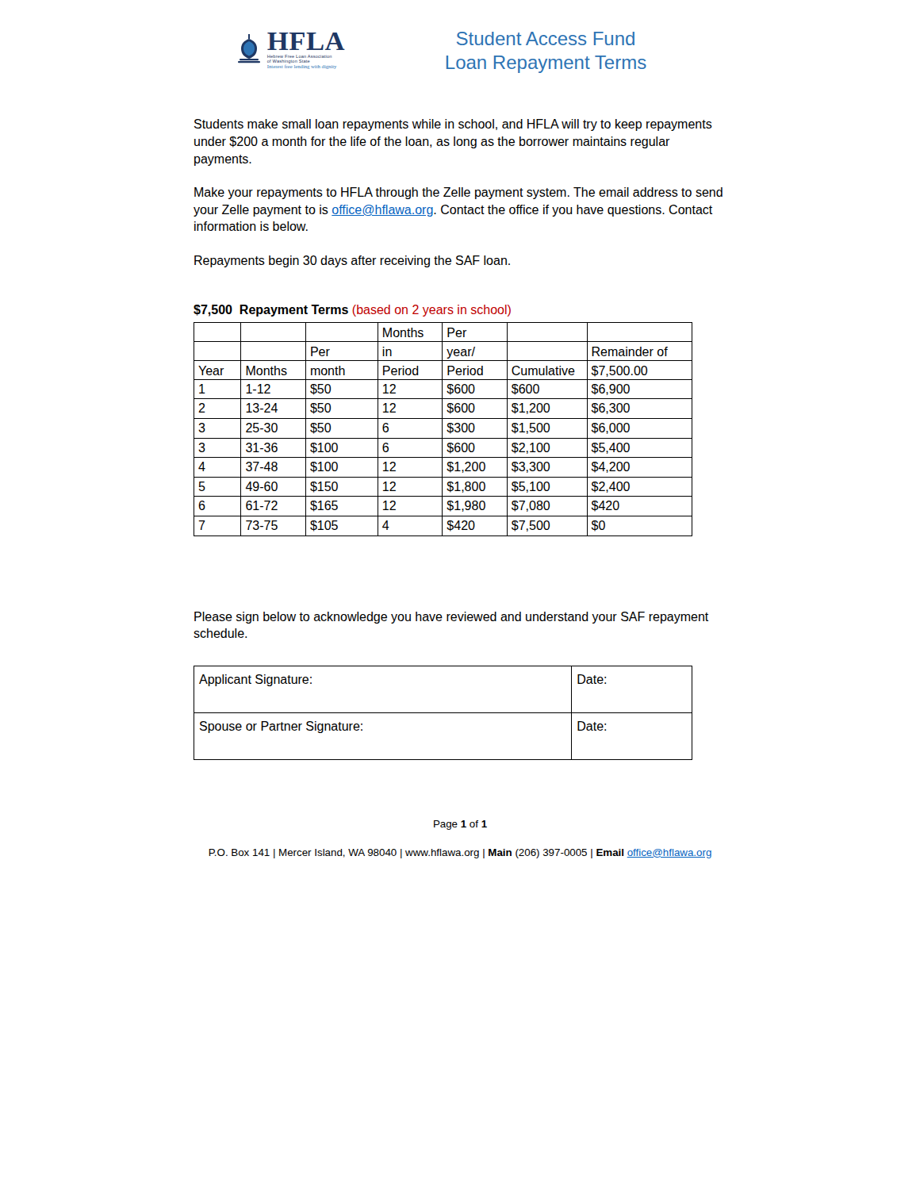HFLA
Hebrew Free Loan Association
of Washington State
Interest free lending with dignity
Student Access Fund Loan Repayment Terms
Students make small loan repayments while in school, and HFLA will try to keep repayments under $200 a month for the life of the loan, as long as the borrower maintains regular payments.
Make your repayments to HFLA through the Zelle payment system. The email address to send your Zelle payment to is office@hflawa.org. Contact the office if you have questions. Contact information is below.
Repayments begin 30 days after receiving the SAF loan.
$7,500 Repayment Terms (based on 2 years in school)
| | | | Months | Per | | |
| --- | --- | --- | --- | --- | --- | --- |
| | | Per | in | year/ | | Remainder of |
| Year | Months | month | Period | Period | Cumulative | $7,500.00 |
| 1 | 1-12 | $50 | 12 | $600 | $600 | $6,900 |
| 2 | 13-24 | $50 | 12 | $600 | $1,200 | $6,300 |
| 3 | 25-30 | $50 | 6 | $300 | $1,500 | $6,000 |
| 3 | 31-36 | $100 | 6 | $600 | $2,100 | $5,400 |
| 4 | 37-48 | $100 | 12 | $1,200 | $3,300 | $4,200 |
| 5 | 49-60 | $150 | 12 | $1,800 | $5,100 | $2,400 |
| 6 | 61-72 | $165 | 12 | $1,980 | $7,080 | $420 |
| 7 | 73-75 | $105 | 4 | $420 | $7,500 | $0 |
Please sign below to acknowledge you have reviewed and understand your SAF repayment schedule.
| Applicant Signature: | Date: |
| Spouse or Partner Signature: | Date: |
Page 1 of 1
P.O. Box 141 | Mercer Island, WA 98040 | www.hflawa.org | Main (206) 397-0005 | Email office@hflawa.org